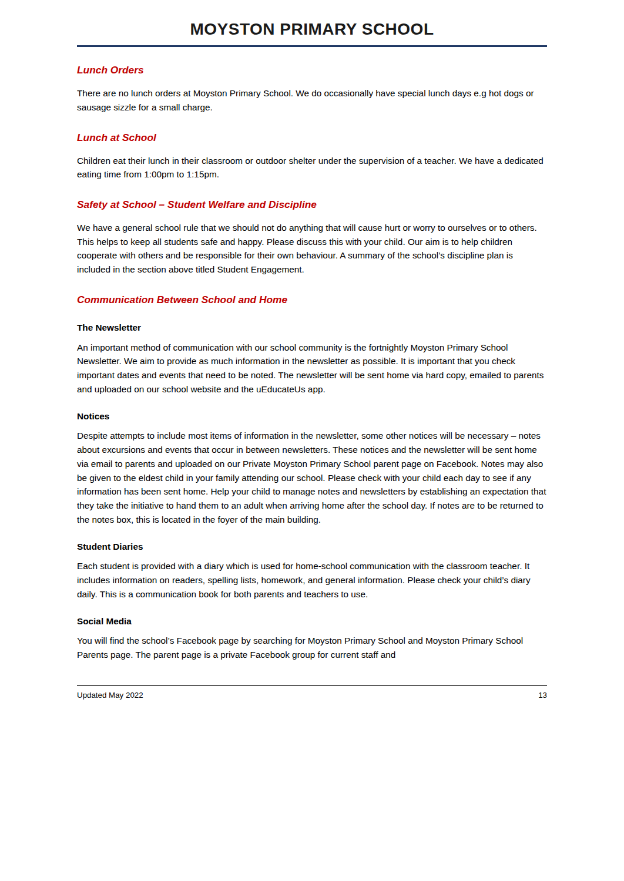MOYSTON PRIMARY SCHOOL
Lunch Orders
There are no lunch orders at Moyston Primary School. We do occasionally have special lunch days e.g hot dogs or sausage sizzle for a small charge.
Lunch at School
Children eat their lunch in their classroom or outdoor shelter under the supervision of a teacher. We have a dedicated eating time from 1:00pm to 1:15pm.
Safety at School – Student Welfare and Discipline
We have a general school rule that we should not do anything that will cause hurt or worry to ourselves or to others. This helps to keep all students safe and happy. Please discuss this with your child. Our aim is to help children cooperate with others and be responsible for their own behaviour. A summary of the school’s discipline plan is included in the section above titled Student Engagement.
Communication Between School and Home
The Newsletter
An important method of communication with our school community is the fortnightly Moyston Primary School Newsletter. We aim to provide as much information in the newsletter as possible. It is important that you check important dates and events that need to be noted. The newsletter will be sent home via hard copy, emailed to parents and uploaded on our school website and the uEducateUs app.
Notices
Despite attempts to include most items of information in the newsletter, some other notices will be necessary – notes about excursions and events that occur in between newsletters. These notices and the newsletter will be sent home via email to parents and uploaded on our Private Moyston Primary School parent page on Facebook. Notes may also be given to the eldest child in your family attending our school. Please check with your child each day to see if any information has been sent home. Help your child to manage notes and newsletters by establishing an expectation that they take the initiative to hand them to an adult when arriving home after the school day. If notes are to be returned to the notes box, this is located in the foyer of the main building.
Student Diaries
Each student is provided with a diary which is used for home-school communication with the classroom teacher. It includes information on readers, spelling lists, homework, and general information. Please check your child’s diary daily. This is a communication book for both parents and teachers to use.
Social Media
You will find the school’s Facebook page by searching for Moyston Primary School and Moyston Primary School Parents page. The parent page is a private Facebook group for current staff and
Updated May 2022 13